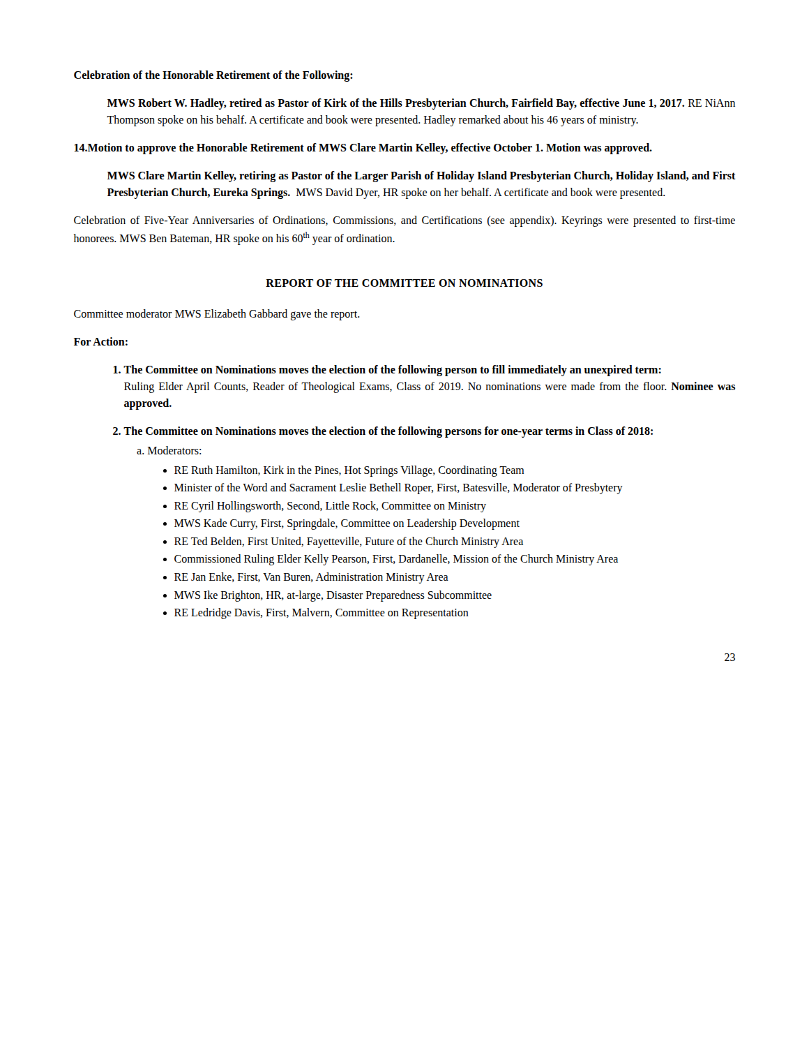Celebration of the Honorable Retirement of the Following:
MWS Robert W. Hadley, retired as Pastor of Kirk of the Hills Presbyterian Church, Fairfield Bay, effective June 1, 2017. RE NiAnn Thompson spoke on his behalf. A certificate and book were presented. Hadley remarked about his 46 years of ministry.
14.Motion to approve the Honorable Retirement of MWS Clare Martin Kelley, effective October 1. Motion was approved.
MWS Clare Martin Kelley, retiring as Pastor of the Larger Parish of Holiday Island Presbyterian Church, Holiday Island, and First Presbyterian Church, Eureka Springs. MWS David Dyer, HR spoke on her behalf. A certificate and book were presented.
Celebration of Five-Year Anniversaries of Ordinations, Commissions, and Certifications (see appendix). Keyrings were presented to first-time honorees. MWS Ben Bateman, HR spoke on his 60th year of ordination.
REPORT OF THE COMMITTEE ON NOMINATIONS
Committee moderator MWS Elizabeth Gabbard gave the report.
For Action:
The Committee on Nominations moves the election of the following person to fill immediately an unexpired term:
Ruling Elder April Counts, Reader of Theological Exams, Class of 2019. No nominations were made from the floor. Nominee was approved.
The Committee on Nominations moves the election of the following persons for one-year terms in Class of 2018:
Moderators:
RE Ruth Hamilton, Kirk in the Pines, Hot Springs Village, Coordinating Team
Minister of the Word and Sacrament Leslie Bethell Roper, First, Batesville, Moderator of Presbytery
RE Cyril Hollingsworth, Second, Little Rock, Committee on Ministry
MWS Kade Curry, First, Springdale, Committee on Leadership Development
RE Ted Belden, First United, Fayetteville, Future of the Church Ministry Area
Commissioned Ruling Elder Kelly Pearson, First, Dardanelle, Mission of the Church Ministry Area
RE Jan Enke, First, Van Buren, Administration Ministry Area
MWS Ike Brighton, HR, at-large, Disaster Preparedness Subcommittee
RE Ledridge Davis, First, Malvern, Committee on Representation
23